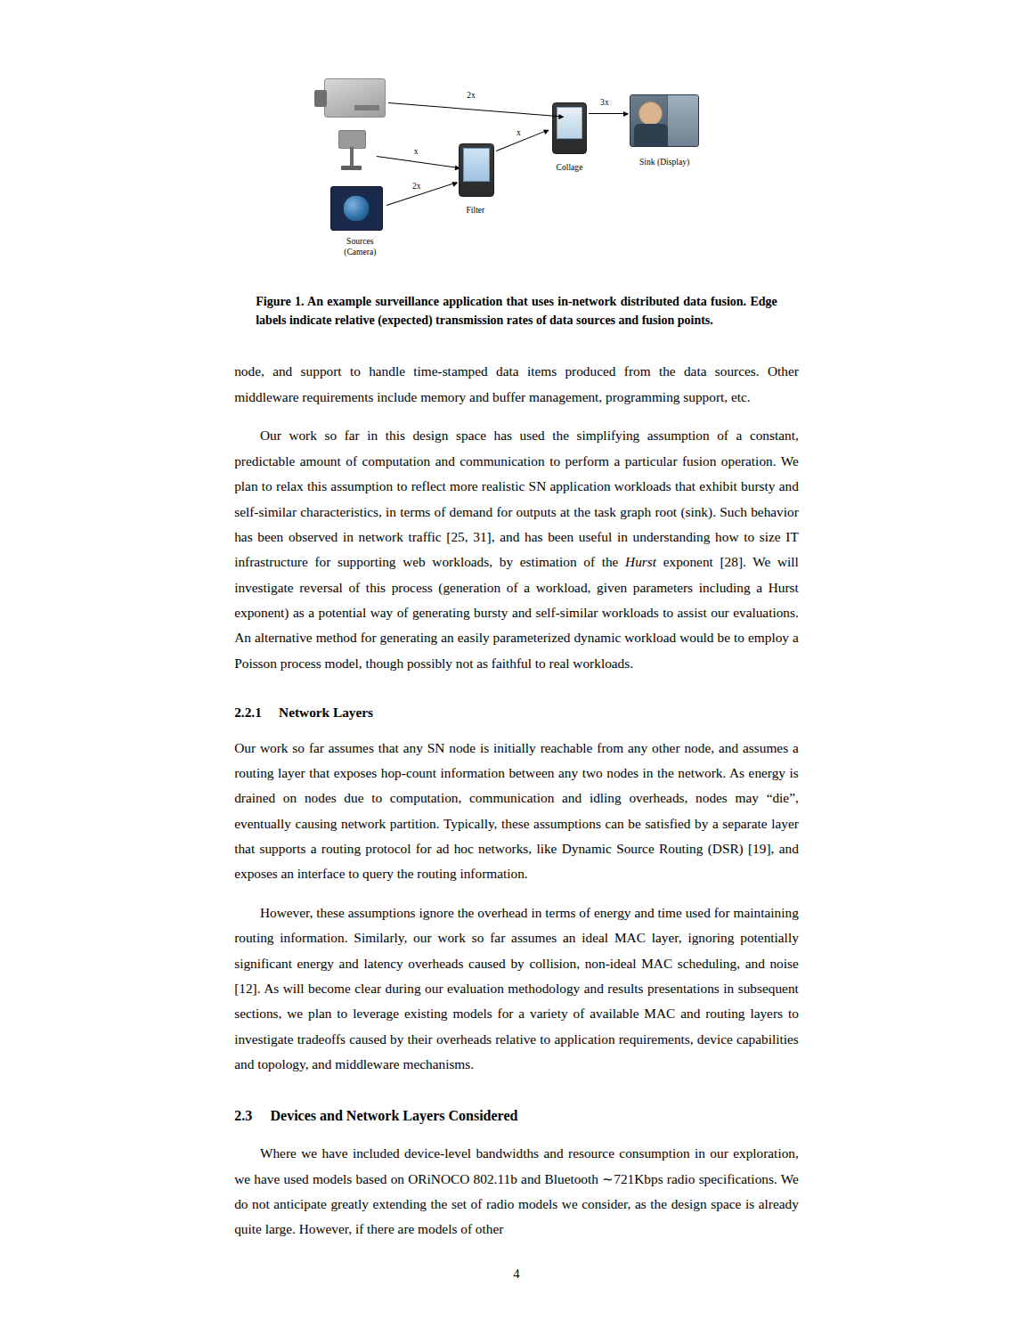Sources
(Camera)
Filter
Collage
Sink (Display)
2x
x
2x
x
3x
Figure 1. An example surveillance application that uses in-network distributed data fusion. Edge labels indicate relative (expected) transmission rates of data sources and fusion points.
node, and support to handle time-stamped data items produced from the data sources. Other middleware requirements include memory and buffer management, programming support, etc.
Our work so far in this design space has used the simplifying assumption of a constant, predictable amount of computation and communication to perform a particular fusion operation. We plan to relax this assumption to reflect more realistic SN application workloads that exhibit bursty and self-similar characteristics, in terms of demand for outputs at the task graph root (sink). Such behavior has been observed in network traffic [25, 31], and has been useful in understanding how to size IT infrastructure for supporting web workloads, by estimation of the Hurst exponent [28]. We will investigate reversal of this process (generation of a workload, given parameters including a Hurst exponent) as a potential way of generating bursty and self-similar workloads to assist our evaluations. An alternative method for generating an easily parameterized dynamic workload would be to employ a Poisson process model, though possibly not as faithful to real workloads.
2.2.1 Network Layers
Our work so far assumes that any SN node is initially reachable from any other node, and assumes a routing layer that exposes hop-count information between any two nodes in the network. As energy is drained on nodes due to computation, communication and idling overheads, nodes may “die”, eventually causing network partition. Typically, these assumptions can be satisfied by a separate layer that supports a routing protocol for ad hoc networks, like Dynamic Source Routing (DSR) [19], and exposes an interface to query the routing information.
However, these assumptions ignore the overhead in terms of energy and time used for maintaining routing information. Similarly, our work so far assumes an ideal MAC layer, ignoring potentially significant energy and latency overheads caused by collision, non-ideal MAC scheduling, and noise [12]. As will become clear during our evaluation methodology and results presentations in subsequent sections, we plan to leverage existing models for a variety of available MAC and routing layers to investigate tradeoffs caused by their overheads relative to application requirements, device capabilities and topology, and middleware mechanisms.
2.3 Devices and Network Layers Considered
Where we have included device-level bandwidths and resource consumption in our exploration, we have used models based on ORiNOCO 802.11b and Bluetooth ∼721Kbps radio specifications. We do not anticipate greatly extending the set of radio models we consider, as the design space is already quite large. However, if there are models of other
4